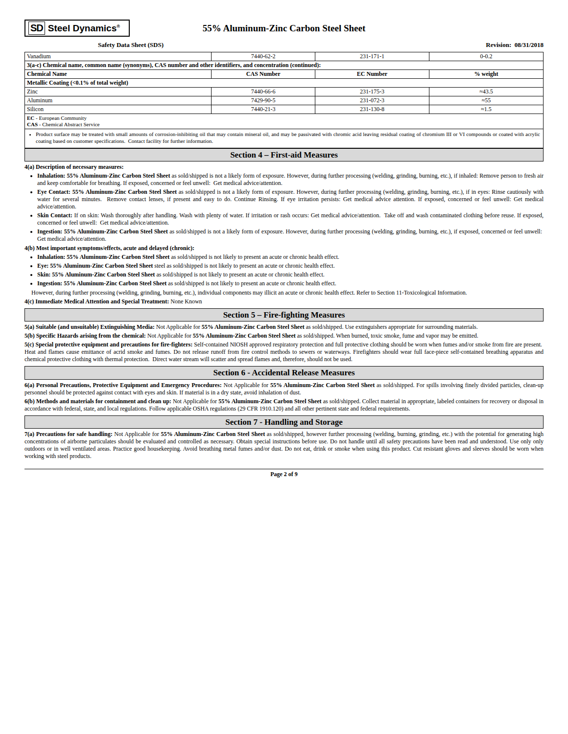SD Steel Dynamics®
55% Aluminum-Zinc Carbon Steel Sheet
Safety Data Sheet (SDS) Revision: 08/31/2018
| Vanadium | 7440-62-2 | 231-171-1 | 0-0.2 |
| 3(a-c) Chemical name, common name (synonyms), CAS number and other identifiers, and concentration (continued): |
| Chemical Name | CAS Number | EC Number | % weight |
| Metallic Coating (<0.1% of total weight) |
| Zinc | 7440-66-6 | 231-175-3 | ≈43.5 |
| Aluminum | 7429-90-5 | 231-072-3 | ≈55 |
| Silicon | 7440-21-3 | 231-130-8 | ≈1.5 |
EC - European Community
CAS - Chemical Abstract Service
Product surface may be treated with small amounts of corrosion-inhibiting oil that may contain mineral oil, and may be passivated with chromic acid leaving residual coating of chromium III or VI compounds or coated with acrylic coating based on customer specifications. Contact facility for further information.
Section 4 – First-aid Measures
4(a) Description of necessary measures:
Inhalation: 55% Aluminum-Zinc Carbon Steel Sheet as sold/shipped is not a likely form of exposure. However, during further processing (welding, grinding, burning, etc.), if inhaled: Remove person to fresh air and keep comfortable for breathing. If exposed, concerned or feel unwell: Get medical advice/attention.
Eye Contact: 55% Aluminum-Zinc Carbon Steel Sheet as sold/shipped is not a likely form of exposure. However, during further processing (welding, grinding, burning, etc.), if in eyes: Rinse cautiously with water for several minutes. Remove contact lenses, if present and easy to do. Continue Rinsing. If eye irritation persists: Get medical advice attention. If exposed, concerned or feel unwell: Get medical advice/attention.
Skin Contact: If on skin: Wash thoroughly after handling. Wash with plenty of water. If irritation or rash occurs: Get medical advice/attention. Take off and wash contaminated clothing before reuse. If exposed, concerned or feel unwell: Get medical advice/attention.
Ingestion: 55% Aluminum-Zinc Carbon Steel Sheet as sold/shipped is not a likely form of exposure. However, during further processing (welding, grinding, burning, etc.), if exposed, concerned or feel unwell: Get medical advice/attention.
4(b) Most important symptoms/effects, acute and delayed (chronic):
Inhalation: 55% Aluminum-Zinc Carbon Steel Sheet as sold/shipped is not likely to present an acute or chronic health effect.
Eye: 55% Aluminum-Zinc Carbon Steel Sheet steel as sold/shipped is not likely to present an acute or chronic health effect.
Skin: 55% Aluminum-Zinc Carbon Steel Sheet as sold/shipped is not likely to present an acute or chronic health effect.
Ingestion: 55% Aluminum-Zinc Carbon Steel Sheet as sold/shipped is not likely to present an acute or chronic health effect.
However, during further processing (welding, grinding, burning, etc.), individual components may illicit an acute or chronic health effect. Refer to Section 11-Toxicological Information.
4(c) Immediate Medical Attention and Special Treatment: None Known
Section 5 – Fire-fighting Measures
5(a) Suitable (and unsuitable) Extinguishing Media: Not Applicable for 55% Aluminum-Zinc Carbon Steel Sheet as sold/shipped. Use extinguishers appropriate for surrounding materials.
5(b) Specific Hazards arising from the chemical: Not Applicable for 55% Aluminum-Zinc Carbon Steel Sheet as sold/shipped. When burned, toxic smoke, fume and vapor may be emitted.
5(c) Special protective equipment and precautions for fire-fighters: Self-contained NIOSH approved respiratory protection and full protective clothing should be worn when fumes and/or smoke from fire are present. Heat and flames cause emittance of acrid smoke and fumes. Do not release runoff from fire control methods to sewers or waterways. Firefighters should wear full face-piece self-contained breathing apparatus and chemical protective clothing with thermal protection. Direct water stream will scatter and spread flames and, therefore, should not be used.
Section 6 - Accidental Release Measures
6(a) Personal Precautions, Protective Equipment and Emergency Procedures: Not Applicable for 55% Aluminum-Zinc Carbon Steel Sheet as sold/shipped. For spills involving finely divided particles, clean-up personnel should be protected against contact with eyes and skin. If material is in a dry state, avoid inhalation of dust.
6(b) Methods and materials for containment and clean up: Not Applicable for 55% Aluminum-Zinc Carbon Steel Sheet as sold/shipped. Collect material in appropriate, labeled containers for recovery or disposal in accordance with federal, state, and local regulations. Follow applicable OSHA regulations (29 CFR 1910.120) and all other pertinent state and federal requirements.
Section 7 - Handling and Storage
7(a) Precautions for safe handling: Not Applicable for 55% Aluminum-Zinc Carbon Steel Sheet as sold/shipped, however further processing (welding, burning, grinding, etc.) with the potential for generating high concentrations of airborne particulates should be evaluated and controlled as necessary. Obtain special instructions before use. Do not handle until all safety precautions have been read and understood. Use only only outdoors or in well ventilated areas. Practice good housekeeping. Avoid breathing metal fumes and/or dust. Do not eat, drink or smoke when using this product. Cut resistant gloves and sleeves should be worn when working with steel products.
Page 2 of 9